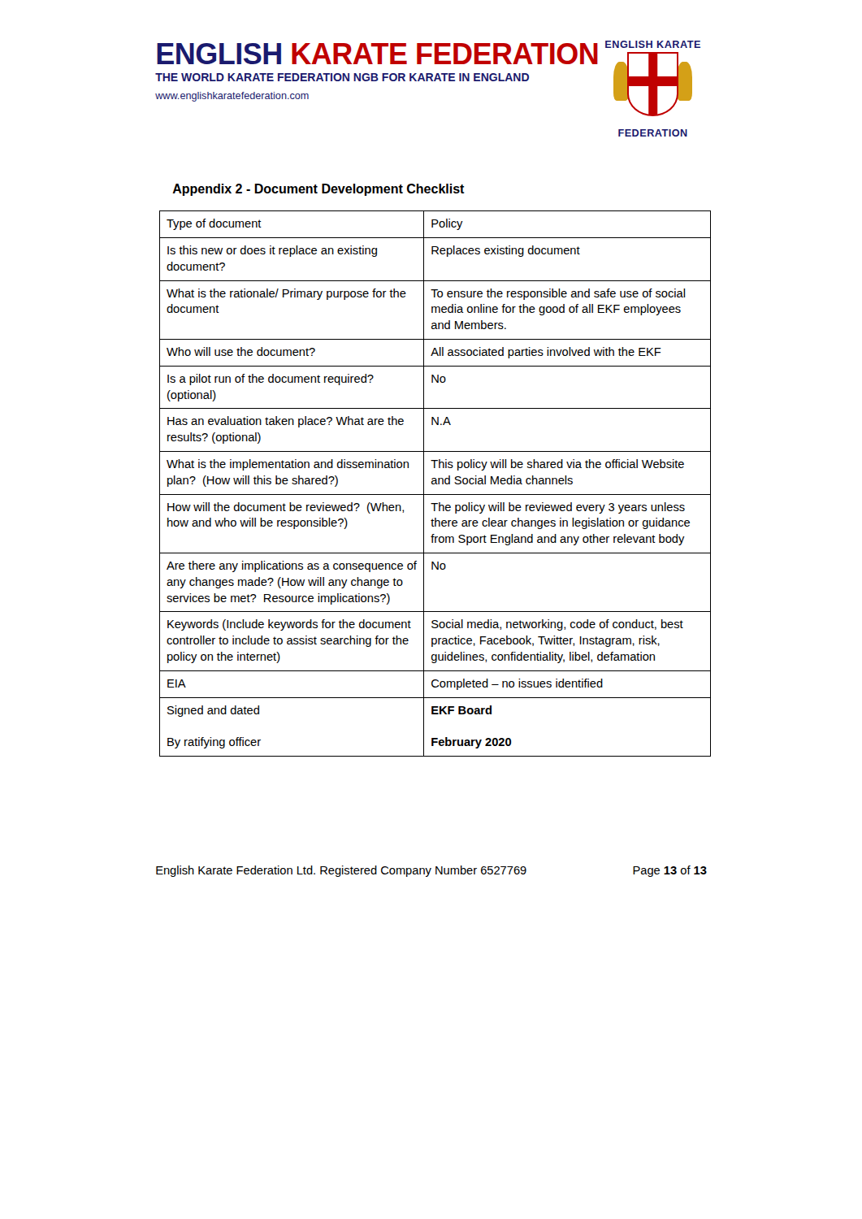ENGLISH KARATE FEDERATION
THE WORLD KARATE FEDERATION NGB FOR KARATE IN ENGLAND
www.englishkaratefederation.com
ENGLISH KARATE
FEDERATION
Appendix 2 - Document Development Checklist
| Type of document | Policy |
| Is this new or does it replace an existing document? | Replaces existing document |
| What is the rationale/ Primary purpose for the document | To ensure the responsible and safe use of social media online for the good of all EKF employees and Members. |
| Who will use the document? | All associated parties involved with the EKF |
| Is a pilot run of the document required? (optional) | No |
| Has an evaluation taken place? What are the results? (optional) | N.A |
| What is the implementation and dissemination plan? (How will this be shared?) | This policy will be shared via the official Website and Social Media channels |
| How will the document be reviewed? (When, how and who will be responsible?) | The policy will be reviewed every 3 years unless there are clear changes in legislation or guidance from Sport England and any other relevant body |
| Are there any implications as a consequence of any changes made? (How will any change to services be met? Resource implications?) | No |
| Keywords (Include keywords for the document controller to include to assist searching for the policy on the internet) | Social media, networking, code of conduct, best practice, Facebook, Twitter, Instagram, risk, guidelines, confidentiality, libel, defamation |
| EIA | Completed – no issues identified |
| Signed and dated By ratifying officer | EKF Board February 2020 |
English Karate Federation Ltd. Registered Company Number 6527769
Page 13 of 13